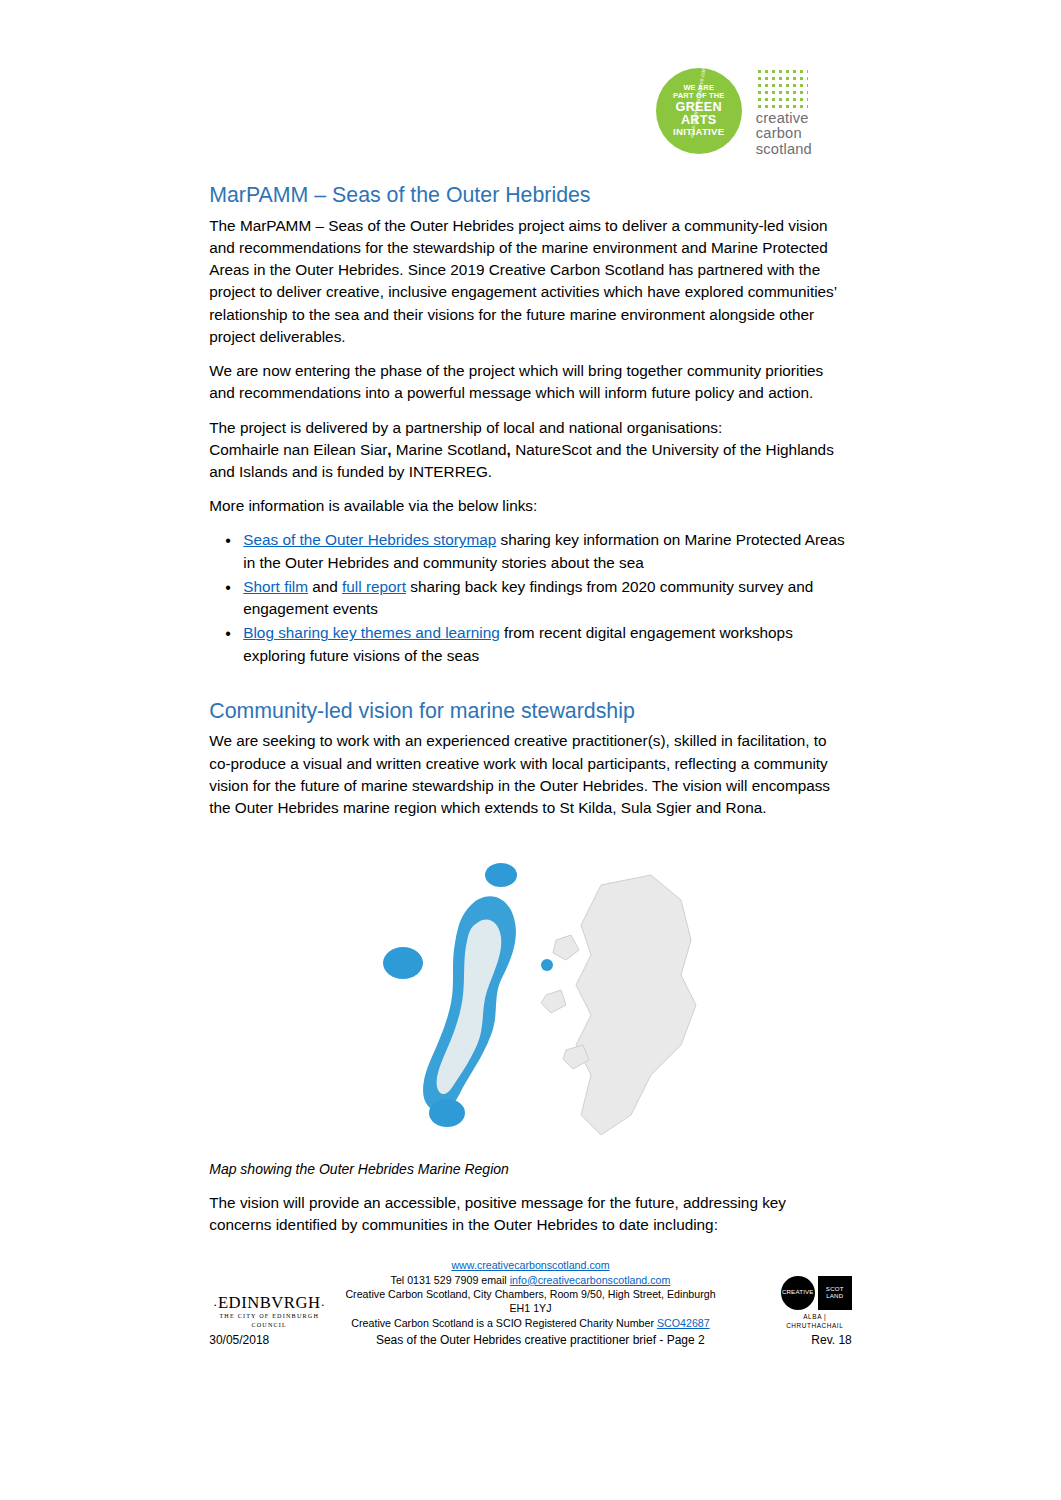www.greenartsinitiative.com
WE ARE PART OF THE
GREEN
ARTS
INITIATIVE
creative
carbon
scotland
MarPAMM – Seas of the Outer Hebrides
The MarPAMM – Seas of the Outer Hebrides project aims to deliver a community-led vision and recommendations for the stewardship of the marine environment and Marine Protected Areas in the Outer Hebrides. Since 2019 Creative Carbon Scotland has partnered with the project to deliver creative, inclusive engagement activities which have explored communities’ relationship to the sea and their visions for the future marine environment alongside other project deliverables.
We are now entering the phase of the project which will bring together community priorities and recommendations into a powerful message which will inform future policy and action.
The project is delivered by a partnership of local and national organisations:
Comhairle nan Eilean Siar, Marine Scotland, NatureScot and the University of the Highlands and Islands and is funded by INTERREG.
More information is available via the below links:
Seas of the Outer Hebrides storymap sharing key information on Marine Protected Areas in the Outer Hebrides and community stories about the sea
Short film and full report sharing back key findings from 2020 community survey and engagement events
Blog sharing key themes and learning from recent digital engagement workshops exploring future visions of the seas
Community-led vision for marine stewardship
We are seeking to work with an experienced creative practitioner(s), skilled in facilitation, to co-produce a visual and written creative work with local participants, reflecting a community vision for the future of marine stewardship in the Outer Hebrides. The vision will encompass the Outer Hebrides marine region which extends to St Kilda, Sula Sgier and Rona.
Map showing the Outer Hebrides Marine Region
The vision will provide an accessible, positive message for the future, addressing key concerns identified by communities in the Outer Hebrides to date including:
·EDINBVRGH·
THE CITY OF EDINBURGH COUNCIL
www.creativecarbonscotland.com
Tel 0131 529 7909 email info@creativecarbonscotland.com
Creative Carbon Scotland, City Chambers, Room 9/50, High Street, Edinburgh EH1 1YJ
Creative Carbon Scotland is a SCIO Registered Charity Number SCO42687
CREATIVE
SCOT
LAND
ALBA | CHRUTHACHAIL
30/05/2018
Seas of the Outer Hebrides creative practitioner brief - Page 2
Rev. 18